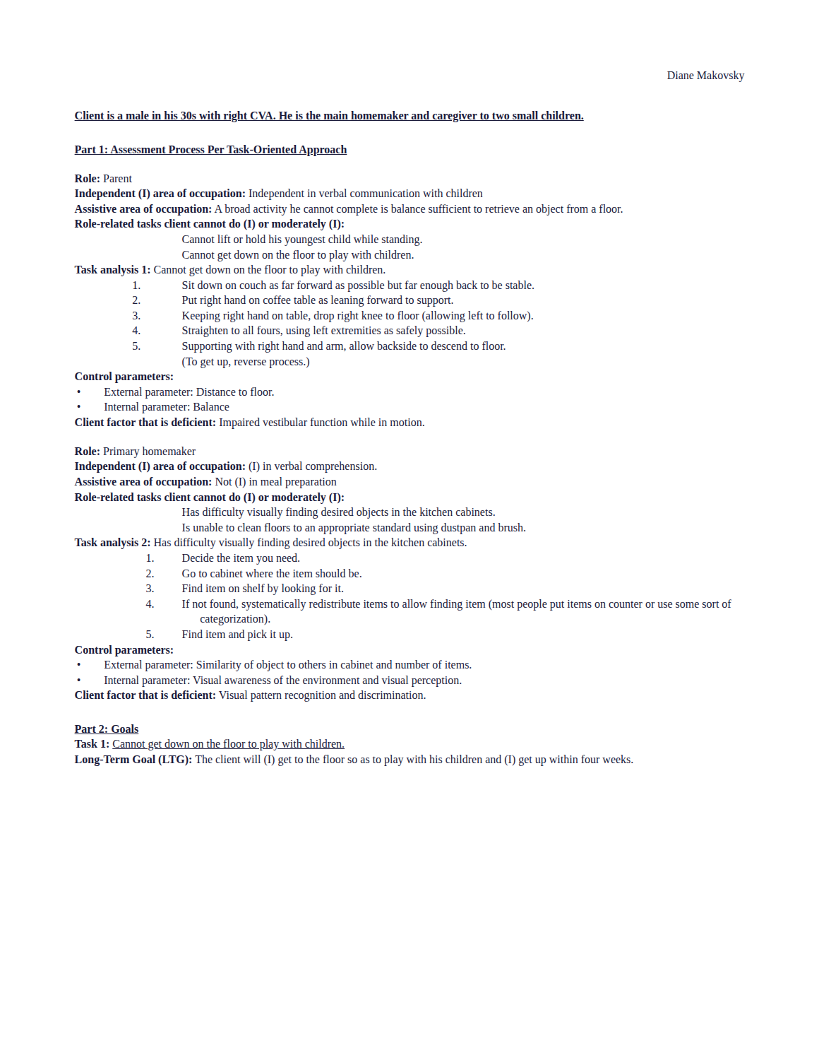Diane Makovsky
Client is a male in his 30s with right CVA. He is the main homemaker and caregiver to two small children.
Part 1: Assessment Process Per Task-Oriented Approach
Role: Parent
Independent (I) area of occupation: Independent in verbal communication with children
Assistive area of occupation: A broad activity he cannot complete is balance sufficient to retrieve an object from a floor.
Role-related tasks client cannot do (I) or moderately (I):
Cannot lift or hold his youngest child while standing.
Cannot get down on the floor to play with children.
Task analysis 1: Cannot get down on the floor to play with children.
Sit down on couch as far forward as possible but far enough back to be stable.
Put right hand on coffee table as leaning forward to support.
Keeping right hand on table, drop right knee to floor (allowing left to follow).
Straighten to all fours, using left extremities as safely possible.
Supporting with right hand and arm, allow backside to descend to floor.
(To get up, reverse process.)
Control parameters:
External parameter: Distance to floor.
Internal parameter: Balance
Client factor that is deficient: Impaired vestibular function while in motion.
Role: Primary homemaker
Independent (I) area of occupation: (I) in verbal comprehension.
Assistive area of occupation: Not (I) in meal preparation
Role-related tasks client cannot do (I) or moderately (I):
Has difficulty visually finding desired objects in the kitchen cabinets.
Is unable to clean floors to an appropriate standard using dustpan and brush.
Task analysis 2: Has difficulty visually finding desired objects in the kitchen cabinets.
Decide the item you need.
Go to cabinet where the item should be.
Find item on shelf by looking for it.
If not found, systematically redistribute items to allow finding item (most people put items on counter or use some sort of categorization).
Find item and pick it up.
Control parameters:
External parameter: Similarity of object to others in cabinet and number of items.
Internal parameter: Visual awareness of the environment and visual perception.
Client factor that is deficient: Visual pattern recognition and discrimination.
Part 2: Goals
Task 1: Cannot get down on the floor to play with children.
Long-Term Goal (LTG): The client will (I) get to the floor so as to play with his children and (I) get up within four weeks.